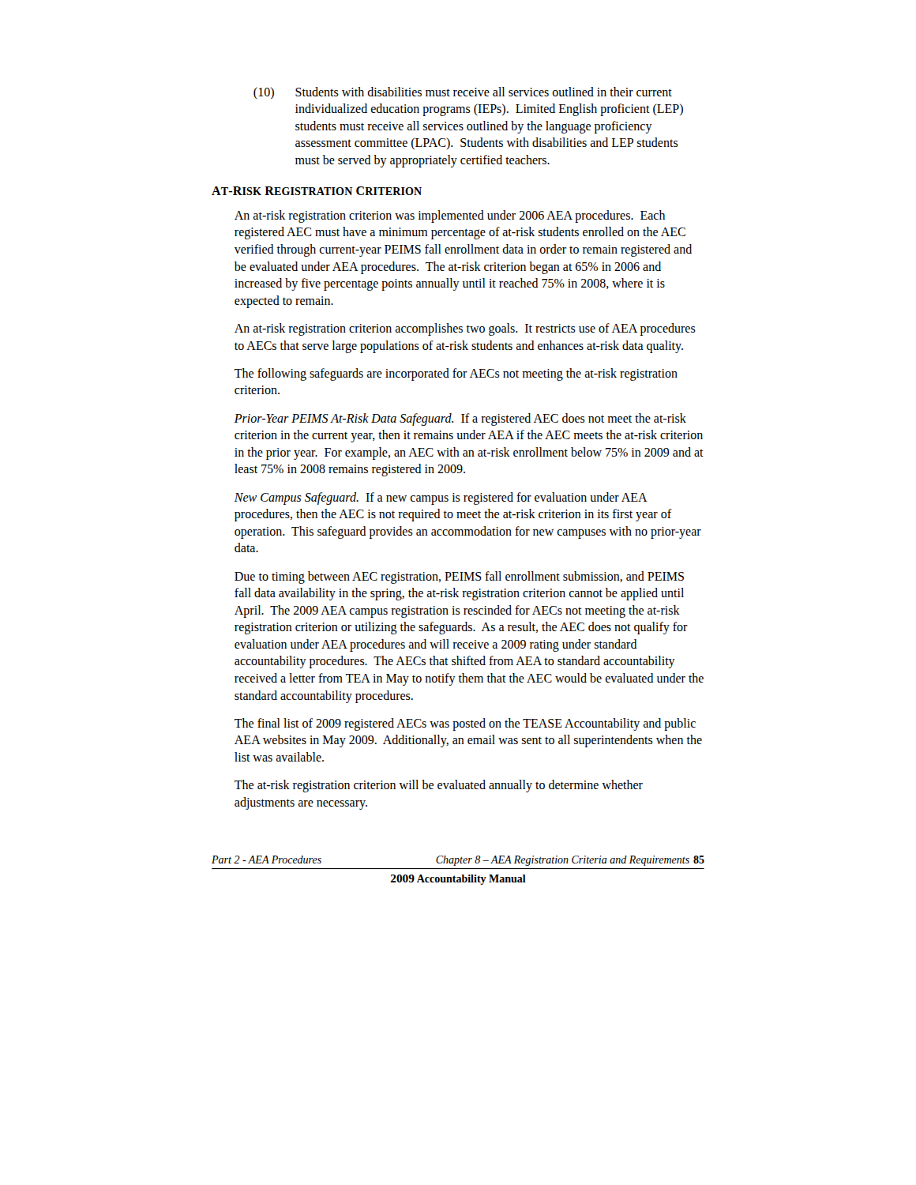(10)
Students with disabilities must receive all services outlined in their current individualized education programs (IEPs). Limited English proficient (LEP) students must receive all services outlined by the language proficiency assessment committee (LPAC). Students with disabilities and LEP students must be served by appropriately certified teachers.
AT-RISK REGISTRATION CRITERION
An at-risk registration criterion was implemented under 2006 AEA procedures. Each registered AEC must have a minimum percentage of at-risk students enrolled on the AEC verified through current-year PEIMS fall enrollment data in order to remain registered and be evaluated under AEA procedures. The at-risk criterion began at 65% in 2006 and increased by five percentage points annually until it reached 75% in 2008, where it is expected to remain.
An at-risk registration criterion accomplishes two goals. It restricts use of AEA procedures to AECs that serve large populations of at-risk students and enhances at-risk data quality.
The following safeguards are incorporated for AECs not meeting the at-risk registration criterion.
Prior-Year PEIMS At-Risk Data Safeguard. If a registered AEC does not meet the at-risk criterion in the current year, then it remains under AEA if the AEC meets the at-risk criterion in the prior year. For example, an AEC with an at-risk enrollment below 75% in 2009 and at least 75% in 2008 remains registered in 2009.
New Campus Safeguard. If a new campus is registered for evaluation under AEA procedures, then the AEC is not required to meet the at-risk criterion in its first year of operation. This safeguard provides an accommodation for new campuses with no prior-year data.
Due to timing between AEC registration, PEIMS fall enrollment submission, and PEIMS fall data availability in the spring, the at-risk registration criterion cannot be applied until April. The 2009 AEA campus registration is rescinded for AECs not meeting the at-risk registration criterion or utilizing the safeguards. As a result, the AEC does not qualify for evaluation under AEA procedures and will receive a 2009 rating under standard accountability procedures. The AECs that shifted from AEA to standard accountability received a letter from TEA in May to notify them that the AEC would be evaluated under the standard accountability procedures.
The final list of 2009 registered AECs was posted on the TEASE Accountability and public AEA websites in May 2009. Additionally, an email was sent to all superintendents when the list was available.
The at-risk registration criterion will be evaluated annually to determine whether adjustments are necessary.
Part 2 - AEA Procedures
Chapter 8 – AEA Registration Criteria and Requirements85
2009 Accountability Manual